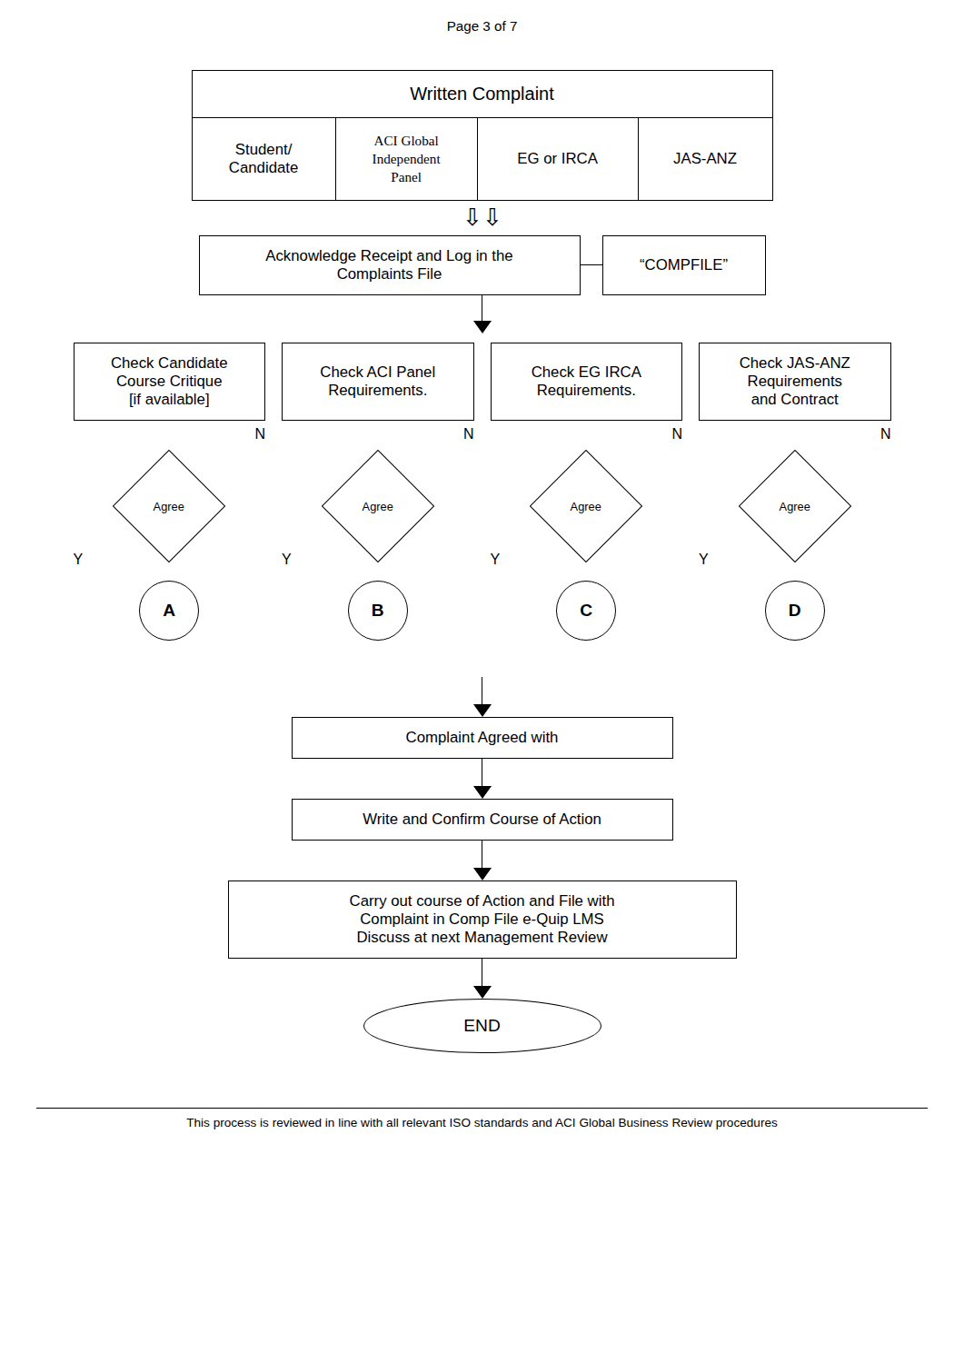Page 3 of 7
| Written Complaint |
| --- |
| Student/ Candidate | ACI Global Independent Panel | EG or IRCA | JAS-ANZ |
⇩⇩
Acknowledge Receipt and Log in the
Complaints File
“COMPFILE”
Check Candidate
Course Critique
[if available]
N
Agree
Y
A
Check ACI Panel
Requirements.
N
Agree
Y
B
Check EG IRCA
Requirements.
N
Agree
Y
C
Check JAS-ANZ
Requirements
and Contract
N
Agree
Y
D
Complaint Agreed with
Write and Confirm Course of Action
Carry out course of Action and File with
Complaint in Comp File e-Quip LMS
Discuss at next Management Review
END
This process is reviewed in line with all relevant ISO standards and ACI Global Business Review procedures